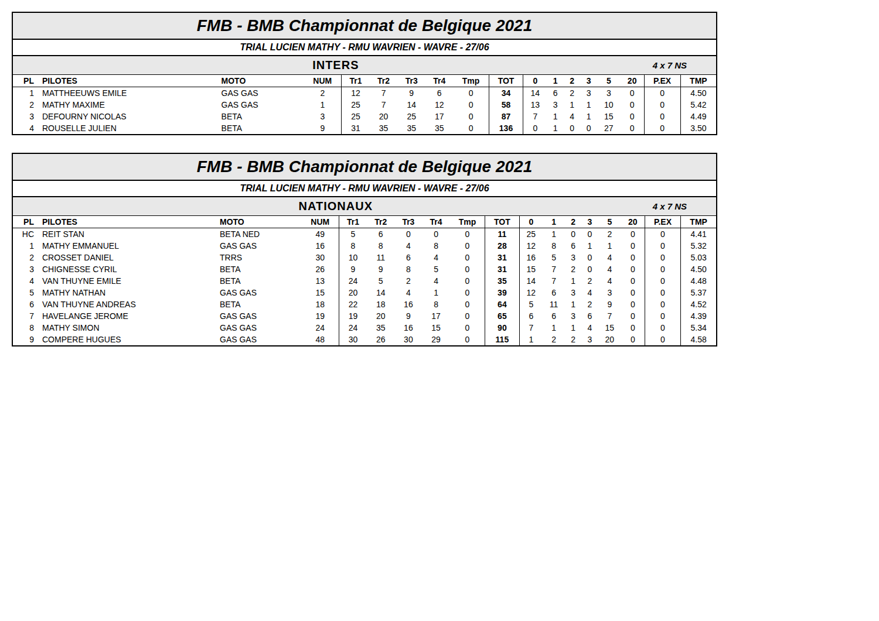FMB - BMB Championnat de Belgique 2021
TRIAL LUCIEN MATHY - RMU WAVRIEN - WAVRE - 27/06
INTERS 4 x 7 NS
| PL | PILOTES | MOTO | NUM | Tr1 | Tr2 | Tr3 | Tr4 | Tmp | TOT | 0 | 1 | 2 | 3 | 5 | 20 | P.EX | TMP |
| --- | --- | --- | --- | --- | --- | --- | --- | --- | --- | --- | --- | --- | --- | --- | --- | --- | --- |
| 1 | MATTHEEUWS EMILE | GAS GAS | 2 | 12 | 7 | 9 | 6 | 0 | 34 | 14 | 6 | 2 | 3 | 3 | 0 | 0 | 4.50 |
| 2 | MATHY MAXIME | GAS GAS | 1 | 25 | 7 | 14 | 12 | 0 | 58 | 13 | 3 | 1 | 1 | 10 | 0 | 0 | 5.42 |
| 3 | DEFOURNY NICOLAS | BETA | 3 | 25 | 20 | 25 | 17 | 0 | 87 | 7 | 1 | 4 | 1 | 15 | 0 | 0 | 4.49 |
| 4 | ROUSELLE JULIEN | BETA | 9 | 31 | 35 | 35 | 35 | 0 | 136 | 0 | 1 | 0 | 0 | 27 | 0 | 0 | 3.50 |
FMB - BMB Championnat de Belgique 2021
TRIAL LUCIEN MATHY - RMU WAVRIEN - WAVRE - 27/06
NATIONAUX 4 x 7 NS
| PL | PILOTES | MOTO | NUM | Tr1 | Tr2 | Tr3 | Tr4 | Tmp | TOT | 0 | 1 | 2 | 3 | 5 | 20 | P.EX | TMP |
| --- | --- | --- | --- | --- | --- | --- | --- | --- | --- | --- | --- | --- | --- | --- | --- | --- | --- |
| HC | REIT STAN | BETA NED | 49 | 5 | 6 | 0 | 0 | 0 | 11 | 25 | 1 | 0 | 0 | 2 | 0 | 0 | 4.41 |
| 1 | MATHY EMMANUEL | GAS GAS | 16 | 8 | 8 | 4 | 8 | 0 | 28 | 12 | 8 | 6 | 1 | 1 | 0 | 0 | 5.32 |
| 2 | CROSSET DANIEL | TRRS | 30 | 10 | 11 | 6 | 4 | 0 | 31 | 16 | 5 | 3 | 0 | 4 | 0 | 0 | 5.03 |
| 3 | CHIGNESSE CYRIL | BETA | 26 | 9 | 9 | 8 | 5 | 0 | 31 | 15 | 7 | 2 | 0 | 4 | 0 | 0 | 4.50 |
| 4 | VAN THUYNE EMILE | BETA | 13 | 24 | 5 | 2 | 4 | 0 | 35 | 14 | 7 | 1 | 2 | 4 | 0 | 0 | 4.48 |
| 5 | MATHY NATHAN | GAS GAS | 15 | 20 | 14 | 4 | 1 | 0 | 39 | 12 | 6 | 3 | 4 | 3 | 0 | 0 | 5.37 |
| 6 | VAN THUYNE ANDREAS | BETA | 18 | 22 | 18 | 16 | 8 | 0 | 64 | 5 | 11 | 1 | 2 | 9 | 0 | 0 | 4.52 |
| 7 | HAVELANGE JEROME | GAS GAS | 19 | 19 | 20 | 9 | 17 | 0 | 65 | 6 | 6 | 3 | 6 | 7 | 0 | 0 | 4.39 |
| 8 | MATHY SIMON | GAS GAS | 24 | 24 | 35 | 16 | 15 | 0 | 90 | 7 | 1 | 1 | 4 | 15 | 0 | 0 | 5.34 |
| 9 | COMPERE HUGUES | GAS GAS | 48 | 30 | 26 | 30 | 29 | 0 | 115 | 1 | 2 | 2 | 3 | 20 | 0 | 0 | 4.58 |